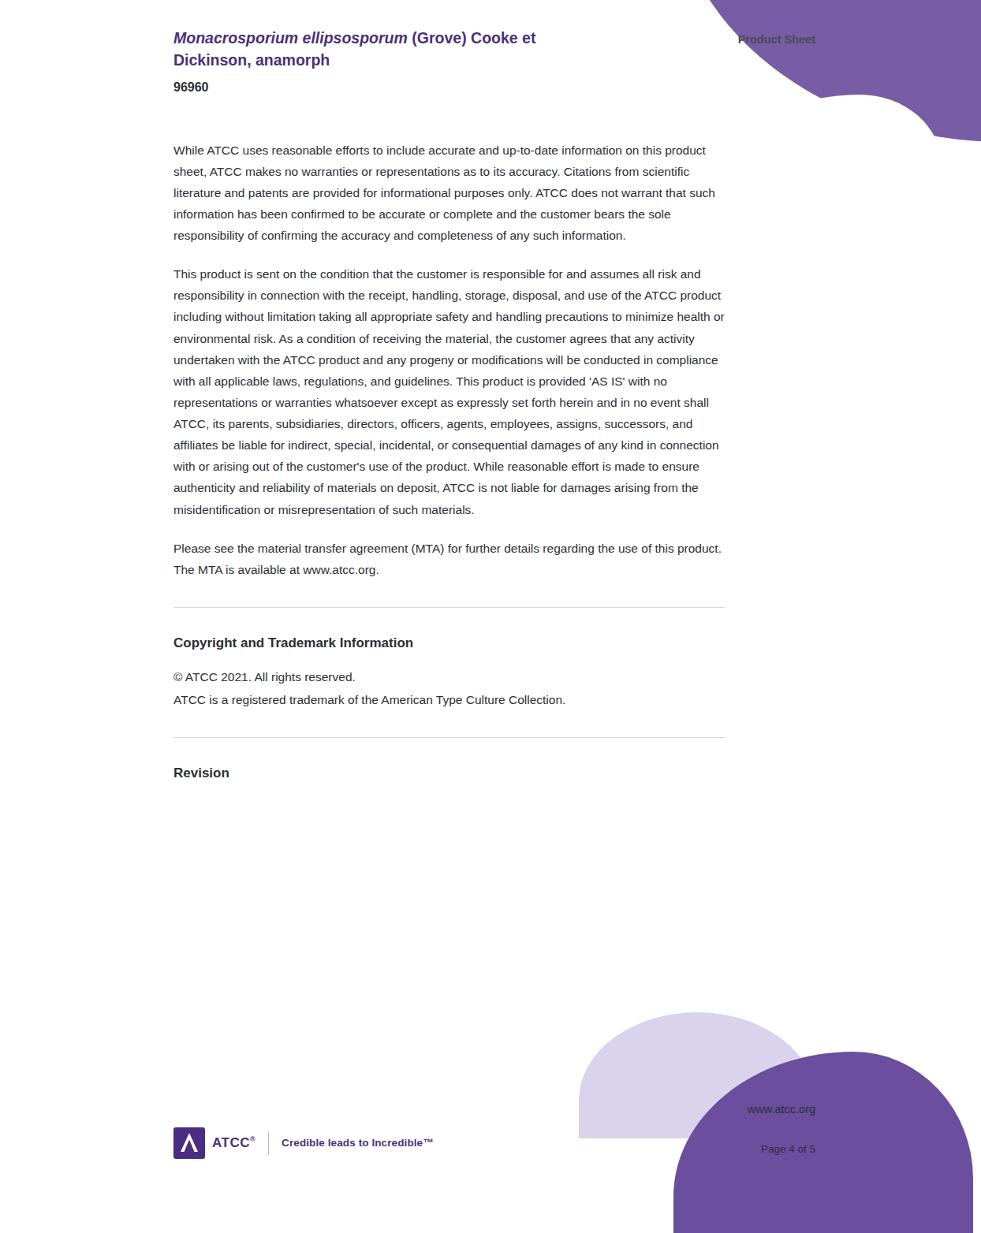Monacrosporium ellipsosporum (Grove) Cooke et Dickinson, anamorph
96960
Product Sheet
While ATCC uses reasonable efforts to include accurate and up-to-date information on this product sheet, ATCC makes no warranties or representations as to its accuracy. Citations from scientific literature and patents are provided for informational purposes only. ATCC does not warrant that such information has been confirmed to be accurate or complete and the customer bears the sole responsibility of confirming the accuracy and completeness of any such information.
This product is sent on the condition that the customer is responsible for and assumes all risk and responsibility in connection with the receipt, handling, storage, disposal, and use of the ATCC product including without limitation taking all appropriate safety and handling precautions to minimize health or environmental risk. As a condition of receiving the material, the customer agrees that any activity undertaken with the ATCC product and any progeny or modifications will be conducted in compliance with all applicable laws, regulations, and guidelines. This product is provided 'AS IS' with no representations or warranties whatsoever except as expressly set forth herein and in no event shall ATCC, its parents, subsidiaries, directors, officers, agents, employees, assigns, successors, and affiliates be liable for indirect, special, incidental, or consequential damages of any kind in connection with or arising out of the customer's use of the product. While reasonable effort is made to ensure authenticity and reliability of materials on deposit, ATCC is not liable for damages arising from the misidentification or misrepresentation of such materials.
Please see the material transfer agreement (MTA) for further details regarding the use of this product. The MTA is available at www.atcc.org.
Copyright and Trademark Information
© ATCC 2021. All rights reserved.
ATCC is a registered trademark of the American Type Culture Collection.
Revision
ATCC®
Credible leads to Incredible™
www.atcc.org
Page 4 of 5